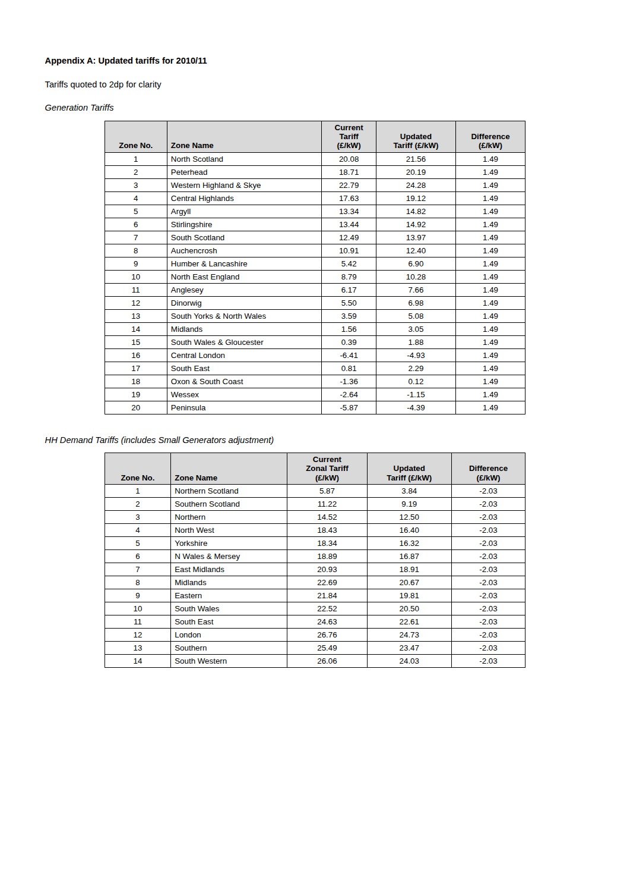Appendix A: Updated tariffs for 2010/11
Tariffs quoted to 2dp for clarity
Generation Tariffs
| Zone No. | Zone Name | Current Tariff (£/kW) | Updated Tariff (£/kW) | Difference (£/kW) |
| --- | --- | --- | --- | --- |
| 1 | North Scotland | 20.08 | 21.56 | 1.49 |
| 2 | Peterhead | 18.71 | 20.19 | 1.49 |
| 3 | Western Highland & Skye | 22.79 | 24.28 | 1.49 |
| 4 | Central Highlands | 17.63 | 19.12 | 1.49 |
| 5 | Argyll | 13.34 | 14.82 | 1.49 |
| 6 | Stirlingshire | 13.44 | 14.92 | 1.49 |
| 7 | South Scotland | 12.49 | 13.97 | 1.49 |
| 8 | Auchencrosh | 10.91 | 12.40 | 1.49 |
| 9 | Humber & Lancashire | 5.42 | 6.90 | 1.49 |
| 10 | North East England | 8.79 | 10.28 | 1.49 |
| 11 | Anglesey | 6.17 | 7.66 | 1.49 |
| 12 | Dinorwig | 5.50 | 6.98 | 1.49 |
| 13 | South Yorks & North Wales | 3.59 | 5.08 | 1.49 |
| 14 | Midlands | 1.56 | 3.05 | 1.49 |
| 15 | South Wales & Gloucester | 0.39 | 1.88 | 1.49 |
| 16 | Central London | -6.41 | -4.93 | 1.49 |
| 17 | South East | 0.81 | 2.29 | 1.49 |
| 18 | Oxon & South Coast | -1.36 | 0.12 | 1.49 |
| 19 | Wessex | -2.64 | -1.15 | 1.49 |
| 20 | Peninsula | -5.87 | -4.39 | 1.49 |
HH Demand Tariffs (includes Small Generators adjustment)
| Zone No. | Zone Name | Current Zonal Tariff (£/kW) | Updated Tariff (£/kW) | Difference (£/kW) |
| --- | --- | --- | --- | --- |
| 1 | Northern Scotland | 5.87 | 3.84 | -2.03 |
| 2 | Southern Scotland | 11.22 | 9.19 | -2.03 |
| 3 | Northern | 14.52 | 12.50 | -2.03 |
| 4 | North West | 18.43 | 16.40 | -2.03 |
| 5 | Yorkshire | 18.34 | 16.32 | -2.03 |
| 6 | N Wales & Mersey | 18.89 | 16.87 | -2.03 |
| 7 | East Midlands | 20.93 | 18.91 | -2.03 |
| 8 | Midlands | 22.69 | 20.67 | -2.03 |
| 9 | Eastern | 21.84 | 19.81 | -2.03 |
| 10 | South Wales | 22.52 | 20.50 | -2.03 |
| 11 | South East | 24.63 | 22.61 | -2.03 |
| 12 | London | 26.76 | 24.73 | -2.03 |
| 13 | Southern | 25.49 | 23.47 | -2.03 |
| 14 | South Western | 26.06 | 24.03 | -2.03 |